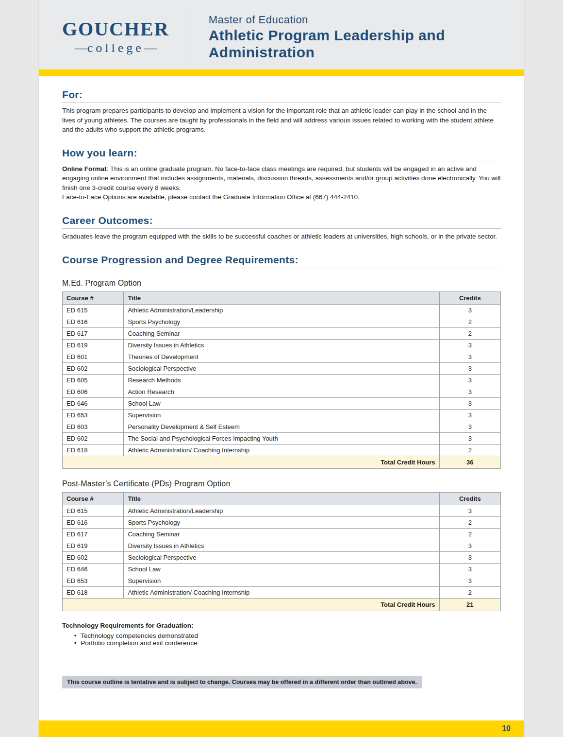GOUCHER
college
Master of Education
Athletic Program Leadership and
Administration
For:
This program prepares participants to develop and implement a vision for the important role that an athletic leader can play in the school and in the lives of young athletes. The courses are taught by professionals in the field and will address various issues related to working with the student athlete and the adults who support the athletic programs.
How you learn:
Online Format: This is an online graduate program. No face-to-face class meetings are required, but students will be engaged in an active and engaging online environment that includes assignments, materials, discussion threads, assessments and/or group activities done electronically. You will finish one 3-credit course every 8 weeks.
Face-to-Face Options are available, please contact the Graduate Information Office at (667) 444-2410.
Career Outcomes:
Graduates leave the program equipped with the skills to be successful coaches or athletic leaders at universities, high schools, or in the private sector.
Course Progression and Degree Requirements:
M.Ed. Program Option
| Course # | Title | Credits |
| --- | --- | --- |
| ED 615 | Athletic Administration/Leadership | 3 |
| ED 616 | Sports Psychology | 2 |
| ED 617 | Coaching Seminar | 2 |
| ED 619 | Diversity Issues in Athletics | 3 |
| ED 601 | Theories of Development | 3 |
| ED 602 | Sociological Perspective | 3 |
| ED 605 | Research Methods | 3 |
| ED 606 | Action Research | 3 |
| ED 646 | School Law | 3 |
| ED 653 | Supervision | 3 |
| ED 603 | Personality Development & Self Esteem | 3 |
| ED 602 | The Social and Psychological Forces Impacting Youth | 3 |
| ED 618 | Athletic Administration/ Coaching Internship | 2 |
| Total Credit Hours | 36 |
Post-Master’s Certificate (PDs) Program Option
| Course # | Title | Credits |
| --- | --- | --- |
| ED 615 | Athletic Administration/Leadership | 3 |
| ED 616 | Sports Psychology | 2 |
| ED 617 | Coaching Seminar | 2 |
| ED 619 | Diversity Issues in Athletics | 3 |
| ED 602 | Sociological Perspective | 3 |
| ED 646 | School Law | 3 |
| ED 653 | Supervision | 3 |
| ED 618 | Athletic Administration/ Coaching Internship | 2 |
| Total Credit Hours | 21 |
Technology Requirements for Graduation:
Technology competencies demonstrated
Portfolio completion and exit conference
This course outline is tentative and is subject to change. Courses may be offered in a different order than outlined above.
10